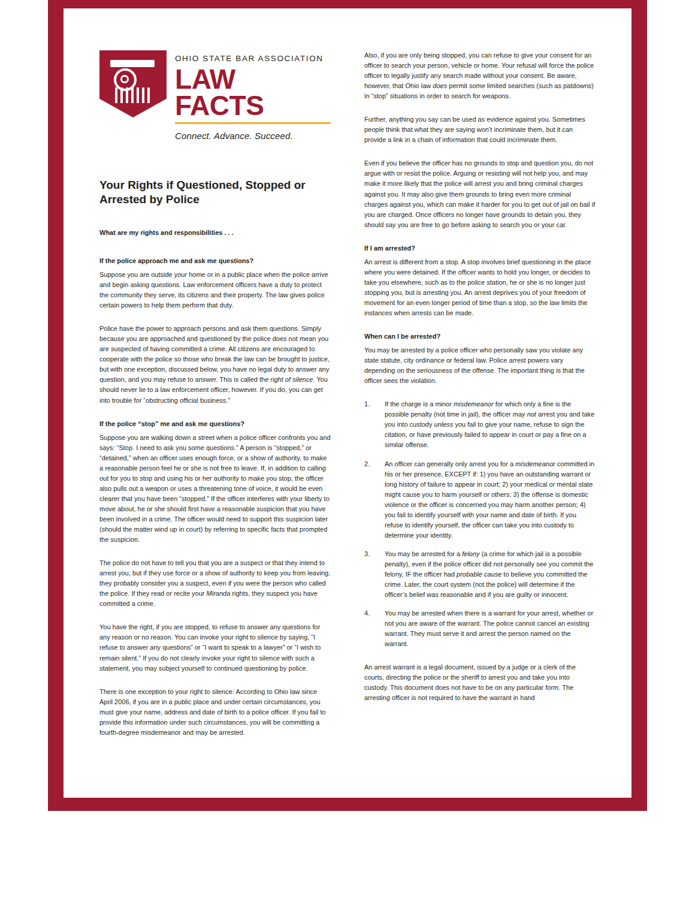OHIO STATE BAR ASSOCIATION
LAW FACTS
Connect. Advance. Succeed.
Your Rights if Questioned, Stopped or Arrested by Police
What are my rights and responsibilities . . .
If the police approach me and ask me questions?
Suppose you are outside your home or in a public place when the police arrive and begin asking questions. Law enforcement officers have a duty to protect the community they serve, its citizens and their property. The law gives police certain powers to help them perform that duty.
Police have the power to approach persons and ask them questions. Simply because you are approached and questioned by the police does not mean you are suspected of having committed a crime. All citizens are encouraged to cooperate with the police so those who break the law can be brought to justice, but with one exception, discussed below, you have no legal duty to answer any question, and you may refuse to answer. This is called the right of silence. You should never lie to a law enforcement officer, however. If you do, you can get into trouble for “obstructing official business.”
If the police “stop” me and ask me questions?
Suppose you are walking down a street when a police officer confronts you and says: “Stop. I need to ask you some questions.” A person is “stopped,” or “detained,” when an officer uses enough force, or a show of authority, to make a reasonable person feel he or she is not free to leave. If, in addition to calling out for you to stop and using his or her authority to make you stop, the officer also pulls out a weapon or uses a threatening tone of voice, it would be even clearer that you have been “stopped.” If the officer interferes with your liberty to move about, he or she should first have a reasonable suspicion that you have been involved in a crime. The officer would need to support this suspicion later (should the matter wind up in court) by referring to specific facts that prompted the suspicion.
The police do not have to tell you that you are a suspect or that they intend to arrest you, but if they use force or a show of authority to keep you from leaving, they probably consider you a suspect, even if you were the person who called the police. If they read or recite your Miranda rights, they suspect you have committed a crime.
You have the right, if you are stopped, to refuse to answer any questions for any reason or no reason. You can invoke your right to silence by saying, “I refuse to answer any questions” or “I want to speak to a lawyer” or “I wish to remain silent.” If you do not clearly invoke your right to silence with such a statement, you may subject yourself to continued questioning by police.
There is one exception to your right to silence: According to Ohio law since April 2006, if you are in a public place and under certain circumstances, you must give your name, address and date of birth to a police officer. If you fail to provide this information under such circumstances, you will be committing a fourth-degree misdemeanor and may be arrested.
Also, if you are only being stopped, you can refuse to give your consent for an officer to search your person, vehicle or home. Your refusal will force the police officer to legally justify any search made without your consent. Be aware, however, that Ohio law does permit some limited searches (such as patdowns) in “stop” situations in order to search for weapons.
Further, anything you say can be used as evidence against you. Sometimes people think that what they are saying won’t incriminate them, but it can provide a link in a chain of information that could incriminate them.
Even if you believe the officer has no grounds to stop and question you, do not argue with or resist the police. Arguing or resisting will not help you, and may make it more likely that the police will arrest you and bring criminal charges against you. It may also give them grounds to bring even more criminal charges against you, which can make it harder for you to get out of jail on bail if you are charged. Once officers no longer have grounds to detain you, they should say you are free to go before asking to search you or your car.
If I am arrested?
An arrest is different from a stop. A stop involves brief questioning in the place where you were detained. If the officer wants to hold you longer, or decides to take you elsewhere, such as to the police station, he or she is no longer just stopping you, but is arresting you. An arrest deprives you of your freedom of movement for an even longer period of time than a stop, so the law limits the instances when arrests can be made.
When can I be arrested?
You may be arrested by a police officer who personally saw you violate any state statute, city ordinance or federal law. Police arrest powers vary depending on the seriousness of the offense. The important thing is that the officer sees the violation.
If the charge is a minor misdemeanor for which only a fine is the possible penalty (not time in jail), the officer may not arrest you and take you into custody unless you fail to give your name, refuse to sign the citation, or have previously failed to appear in court or pay a fine on a similar offense.
An officer can generally only arrest you for a misdemeanor committed in his or her presence, EXCEPT if: 1) you have an outstanding warrant or long history of failure to appear in court; 2) your medical or mental state might cause you to harm yourself or others; 3) the offense is domestic violence or the officer is concerned you may harm another person; 4) you fail to identify yourself with your name and date of birth. If you refuse to identify yourself, the officer can take you into custody to determine your identity.
You may be arrested for a felony (a crime for which jail is a possible penalty), even if the police officer did not personally see you commit the felony, IF the officer had probable cause to believe you committed the crime. Later, the court system (not the police) will determine if the officer’s belief was reasonable and if you are guilty or innocent.
You may be arrested when there is a warrant for your arrest, whether or not you are aware of the warrant. The police cannot cancel an existing warrant. They must serve it and arrest the person named on the warrant.
An arrest warrant is a legal document, issued by a judge or a clerk of the courts, directing the police or the sheriff to arrest you and take you into custody. This document does not have to be on any particular form. The arresting officer is not required to have the warrant in hand